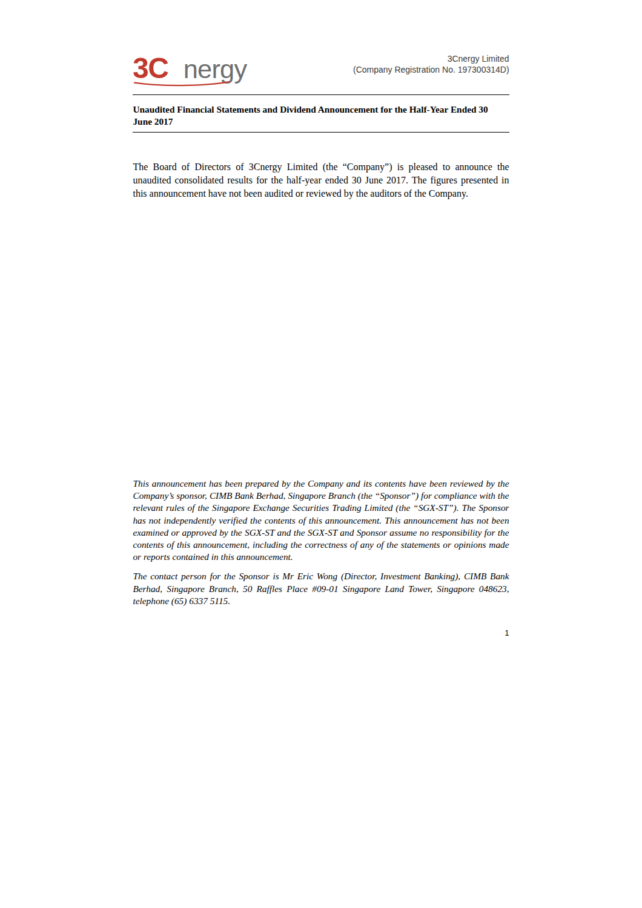3Cnergy 3C nergy
3Cnergy Limited
(Company Registration No. 197300314D)
Unaudited Financial Statements and Dividend Announcement for the Half-Year Ended 30 June 2017
The Board of Directors of 3Cnergy Limited (the “Company”) is pleased to announce the unaudited consolidated results for the half-year ended 30 June 2017. The figures presented in this announcement have not been audited or reviewed by the auditors of the Company.
This announcement has been prepared by the Company and its contents have been reviewed by the Company’s sponsor, CIMB Bank Berhad, Singapore Branch (the “Sponsor”) for compliance with the relevant rules of the Singapore Exchange Securities Trading Limited (the “SGX-ST”). The Sponsor has not independently verified the contents of this announcement. This announcement has not been examined or approved by the SGX-ST and the SGX-ST and Sponsor assume no responsibility for the contents of this announcement, including the correctness of any of the statements or opinions made or reports contained in this announcement.
The contact person for the Sponsor is Mr Eric Wong (Director, Investment Banking), CIMB Bank Berhad, Singapore Branch, 50 Raffles Place #09-01 Singapore Land Tower, Singapore 048623, telephone (65) 6337 5115.
1